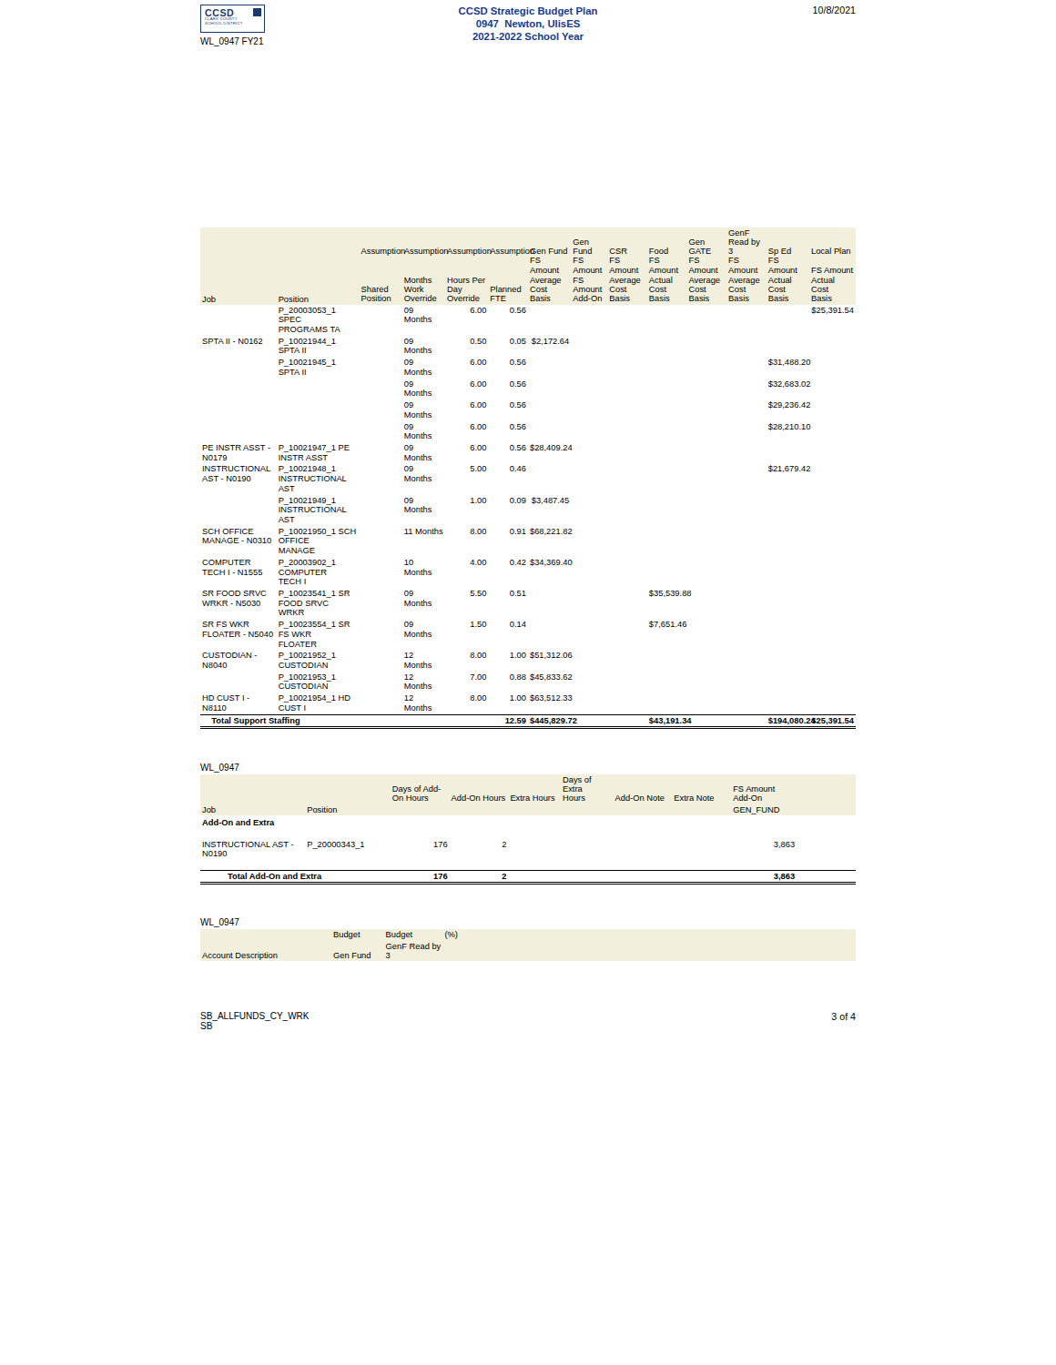10/8/2021
CCSD CLARK COUNTY
SCHOOL DISTRICT
CCSD Strategic Budget Plan
0947 Newton, UlisES
2021-2022 School Year
WL_0947 FY21
| Job | Position | Assumption | Assumption | Assumption | Assumption | Gen Fund | Gen Fund | CSR | Food | Gen GATE | GenF Read by 3 | Sp Ed | Local Plan |
| --- | --- | --- | --- | --- | --- | --- | --- | --- | --- | --- | --- | --- | --- |
| | | | | FS Amount | FS Amount | FS Amount | FS Amount | FS Amount | FS Amount | FS Amount | FS Amount |
| Shared Position | Months Work Override | Hours Per Day Override | Planned FTE | Average Cost Basis | FS Amount Add-On | Average Cost Basis | Actual Cost Basis | Average Cost Basis | Average Cost Basis | Actual Cost Basis | Actual Cost Basis |
| | P_20003053_1 SPEC PROGRAMS TA | | 09 Months | 6.00 | 0.56 | | | | | | | | $25,391.54 |
| SPTA II - N0162 | P_10021944_1 SPTA II | | 09 Months | 0.50 | 0.05 | $2,172.64 | | | | | | | |
| | P_10021945_1 SPTA II | | 09 Months | 6.00 | 0.56 | | | | | | | $31,488.20 | |
| | | | 09 Months | 6.00 | 0.56 | | | | | | | $32,683.02 | |
| | | | 09 Months | 6.00 | 0.56 | | | | | | | $29,236.42 | |
| | | | 09 Months | 6.00 | 0.56 | | | | | | | $28,210.10 | |
| PE INSTR ASST - N0179 | P_10021947_1 PE INSTR ASST | | 09 Months | 6.00 | 0.56 | $28,409.24 | | | | | | | |
| INSTRUCTIONAL AST - N0190 | P_10021948_1 INSTRUCTIONAL AST | | 09 Months | 5.00 | 0.46 | | | | | | | $21,679.42 | |
| | P_10021949_1 INSTRUCTIONAL AST | | 09 Months | 1.00 | 0.09 | $3,487.45 | | | | | | | |
| SCH OFFICE MANAGE - N0310 | P_10021950_1 SCH OFFICE MANAGE | | 11 Months | 8.00 | 0.91 | $68,221.82 | | | | | | | |
| COMPUTER TECH I - N1555 | P_20003902_1 COMPUTER TECH I | | 10 Months | 4.00 | 0.42 | $34,369.40 | | | | | | | |
| SR FOOD SRVC WRKR - N5030 | P_10023541_1 SR FOOD SRVC WRKR | | 09 Months | 5.50 | 0.51 | | | | $35,539.88 | | | | |
| SR FS WKR FLOATER - N5040 | P_10023554_1 SR FS WKR FLOATER | | 09 Months | 1.50 | 0.14 | | | | $7,651.46 | | | | |
| CUSTODIAN - N8040 | P_10021952_1 CUSTODIAN | | 12 Months | 8.00 | 1.00 | $51,312.06 | | | | | | | |
| | P_10021953_1 CUSTODIAN | | 12 Months | 7.00 | 0.88 | $45,833.62 | | | | | | | |
| HD CUST I - N8110 | P_10021954_1 HD CUST I | | 12 Months | 8.00 | 1.00 | $63,512.33 | | | | | | | |
| Total Support Staffing | | | | 12.59 | $445,829.72 | | | $43,191.34 | | | $194,080.24 | $25,391.54 |
WL_0947
| Job | Position | Days of Add- On Hours | Add-On Hours | Extra Hours | Days of Extra Hours | Add-On Note | Extra Note | FS Amount Add-On | |
| --- | --- | --- | --- | --- | --- | --- | --- | --- | --- |
| | | | | | | GEN_FUND | |
| Add-On and Extra |
| INSTRUCTIONAL AST - N0190 | P_20000343_1 | 176 | 2 | | | | | 3,863 | |
| Total Add-On and Extra | 176 | 2 | | | | | 3,863 | |
WL_0947
| Account Description | Budget | Budget | (%) | |
| --- | --- | --- | --- | --- |
| Gen Fund | GenF Read by 3 | | |
SB_ALLFUNDS_CY_WRK
SB
3 of 4